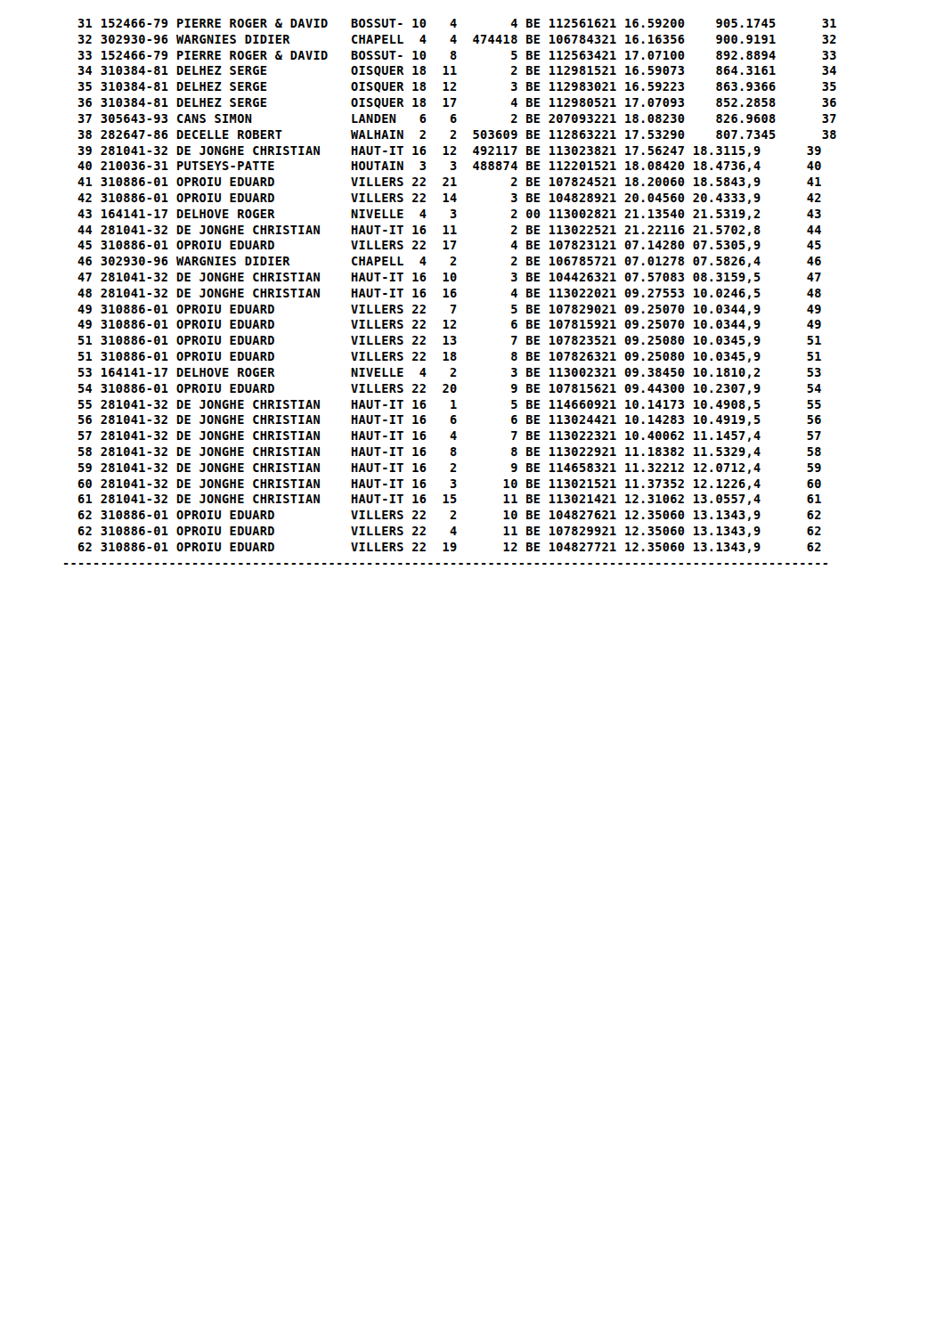31 152466-79 PIERRE ROGER & DAVID   BOSSUT- 10   4       4 BE 112561621 16.59200    905.1745      31
  32 302930-96 WARGNIES DIDIER        CHAPELL  4   4  474418 BE 106784321 16.16356    900.9191      32
  33 152466-79 PIERRE ROGER & DAVID   BOSSUT- 10   8       5 BE 112563421 17.07100    892.8894      33
  34 310384-81 DELHEZ SERGE           OISQUER 18  11       2 BE 112981521 16.59073    864.3161      34
  35 310384-81 DELHEZ SERGE           OISQUER 18  12       3 BE 112983021 16.59223    863.9366      35
  36 310384-81 DELHEZ SERGE           OISQUER 18  17       4 BE 112980521 17.07093    852.2858      36
  37 305643-93 CANS SIMON             LANDEN   6   6       2 BE 207093221 18.08230    826.9608      37
  38 282647-86 DECELLE ROBERT         WALHAIN  2   2  503609 BE 112863221 17.53290    807.7345      38
  39 281041-32 DE JONGHE CHRISTIAN    HAUT-IT 16  12  492117 BE 113023821 17.56247 18.3115,9      39
  40 210036-31 PUTSEYS-PATTE          HOUTAIN  3   3  488874 BE 112201521 18.08420 18.4736,4      40
  41 310886-01 OPROIU EDUARD          VILLERS 22  21       2 BE 107824521 18.20060 18.5843,9      41
  42 310886-01 OPROIU EDUARD          VILLERS 22  14       3 BE 104828921 20.04560 20.4333,9      42
  43 164141-17 DELHOVE ROGER          NIVELLE  4   3       2 00 113002821 21.13540 21.5319,2      43
  44 281041-32 DE JONGHE CHRISTIAN    HAUT-IT 16  11       2 BE 113022521 21.22116 21.5702,8      44
  45 310886-01 OPROIU EDUARD          VILLERS 22  17       4 BE 107823121 07.14280 07.5305,9      45
  46 302930-96 WARGNIES DIDIER        CHAPELL  4   2       2 BE 106785721 07.01278 07.5826,4      46
  47 281041-32 DE JONGHE CHRISTIAN    HAUT-IT 16  10       3 BE 104426321 07.57083 08.3159,5      47
  48 281041-32 DE JONGHE CHRISTIAN    HAUT-IT 16  16       4 BE 113022021 09.27553 10.0246,5      48
  49 310886-01 OPROIU EDUARD          VILLERS 22   7       5 BE 107829021 09.25070 10.0344,9      49
  49 310886-01 OPROIU EDUARD          VILLERS 22  12       6 BE 107815921 09.25070 10.0344,9      49
  51 310886-01 OPROIU EDUARD          VILLERS 22  13       7 BE 107823521 09.25080 10.0345,9      51
  51 310886-01 OPROIU EDUARD          VILLERS 22  18       8 BE 107826321 09.25080 10.0345,9      51
  53 164141-17 DELHOVE ROGER          NIVELLE  4   2       3 BE 113002321 09.38450 10.1810,2      53
  54 310886-01 OPROIU EDUARD          VILLERS 22  20       9 BE 107815621 09.44300 10.2307,9      54
  55 281041-32 DE JONGHE CHRISTIAN    HAUT-IT 16   1       5 BE 114660921 10.14173 10.4908,5      55
  56 281041-32 DE JONGHE CHRISTIAN    HAUT-IT 16   6       6 BE 113024421 10.14283 10.4919,5      56
  57 281041-32 DE JONGHE CHRISTIAN    HAUT-IT 16   4       7 BE 113022321 10.40062 11.1457,4      57
  58 281041-32 DE JONGHE CHRISTIAN    HAUT-IT 16   8       8 BE 113022921 11.18382 11.5329,4      58
  59 281041-32 DE JONGHE CHRISTIAN    HAUT-IT 16   2       9 BE 114658321 11.32212 12.0712,4      59
  60 281041-32 DE JONGHE CHRISTIAN    HAUT-IT 16   3      10 BE 113021521 11.37352 12.1226,4      60
  61 281041-32 DE JONGHE CHRISTIAN    HAUT-IT 16  15      11 BE 113021421 12.31062 13.0557,4      61
  62 310886-01 OPROIU EDUARD          VILLERS 22   2      10 BE 104827621 12.35060 13.1343,9      62
  62 310886-01 OPROIU EDUARD          VILLERS 22   4      11 BE 107829921 12.35060 13.1343,9      62
  62 310886-01 OPROIU EDUARD          VILLERS 22  19      12 BE 104827721 12.35060 13.1343,9      62
-----------------------------------------------------------------------------------------------------